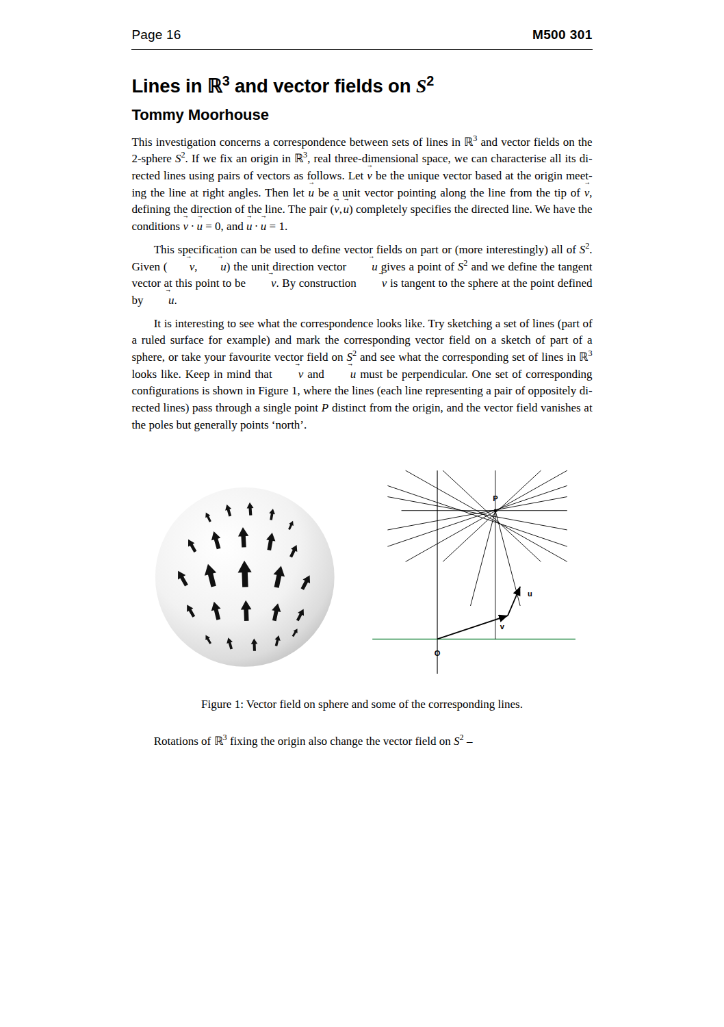Page 16 M500 301
Lines in ℝ3 and vector fields on S2
Tommy Moorhouse
This investigation concerns a correspondence between sets of lines in ℝ3 and vector fields on the 2-sphere S2. If we fix an origin in ℝ3, real three-dimensional space, we can characterise all its directed lines using pairs of vectors as follows. Let v be the unique vector based at the origin meeting the line at right angles. Then let u be a unit vector pointing along the line from the tip of v, defining the direction of the line. The pair (v, u) completely specifies the directed line. We have the conditions v · u = 0, and u · u = 1.
This specification can be used to define vector fields on part or (more interestingly) all of S2. Given (v, u) the unit direction vector u gives a point of S2 and we define the tangent vector at this point to be v. By construction v is tangent to the sphere at the point defined by u.
It is interesting to see what the correspondence looks like. Try sketching a set of lines (part of a ruled surface for example) and mark the corresponding vector field on a sketch of part of a sphere, or take your favourite vector field on S2 and see what the corresponding set of lines in ℝ3 looks like. Keep in mind that v and u must be perpendicular. One set of corresponding configurations is shown in Figure 1, where the lines (each line representing a pair of oppositely directed lines) pass through a single point P distinct from the origin, and the vector field vanishes at the poles but generally points ‘north’.
P v u O
Figure 1: Vector field on sphere and some of the corresponding lines.
Rotations of ℝ3 fixing the origin also change the vector field on S2 –